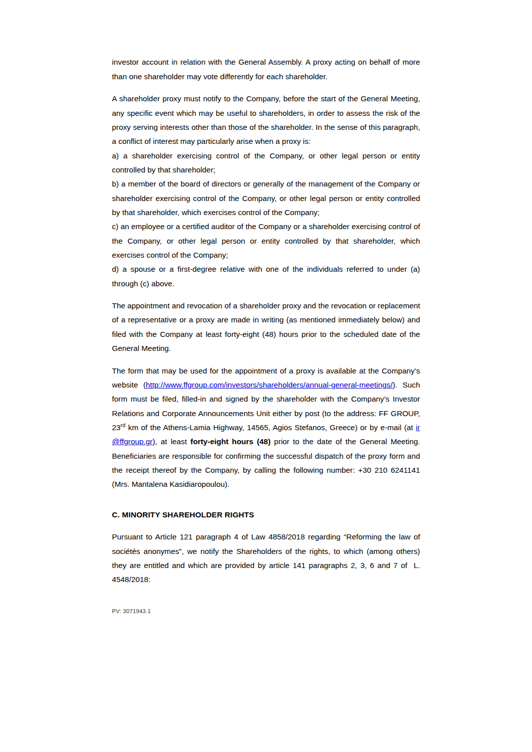investor account in relation with the General Assembly. A proxy acting on behalf of more than one shareholder may vote differently for each shareholder.
A shareholder proxy must notify to the Company, before the start of the General Meeting, any specific event which may be useful to shareholders, in order to assess the risk of the proxy serving interests other than those of the shareholder. In the sense of this paragraph, a conflict of interest may particularly arise when a proxy is:
a) a shareholder exercising control of the Company, or other legal person or entity controlled by that shareholder;
b) a member of the board of directors or generally of the management of the Company or shareholder exercising control of the Company, or other legal person or entity controlled by that shareholder, which exercises control of the Company;
c) an employee or a certified auditor of the Company or a shareholder exercising control of the Company, or other legal person or entity controlled by that shareholder, which exercises control of the Company;
d) a spouse or a first-degree relative with one of the individuals referred to under (a) through (c) above.
The appointment and revocation of a shareholder proxy and the revocation or replacement of a representative or a proxy are made in writing (as mentioned immediately below) and filed with the Company at least forty-eight (48) hours prior to the scheduled date of the General Meeting.
The form that may be used for the appointment of a proxy is available at the Company’s website (http://www.ffgroup.com/investors/shareholders/annual-general-meetings/). Such form must be filed, filled-in and signed by the shareholder with the Company’s Investor Relations and Corporate Announcements Unit either by post (to the address: FF GROUP, 23rd km of the Athens-Lamia Highway, 14565, Agios Stefanos, Greece) or by e-mail (at ir@ffgroup.gr), at least forty-eight hours (48) prior to the date of the General Meeting. Beneficiaries are responsible for confirming the successful dispatch of the proxy form and the receipt thereof by the Company, by calling the following number: +30 210 6241141 (Mrs. Mantalena Kasidiaropoulou).
C. MINORITY SHAREHOLDER RIGHTS
Pursuant to Article 121 paragraph 4 of Law 4858/2018 regarding “Reforming the law of sociétés anonymes”, we notify the Shareholders of the rights, to which (among others) they are entitled and which are provided by article 141 paragraphs 2, 3, 6 and 7 of L. 4548/2018:
PV: 3071943.1